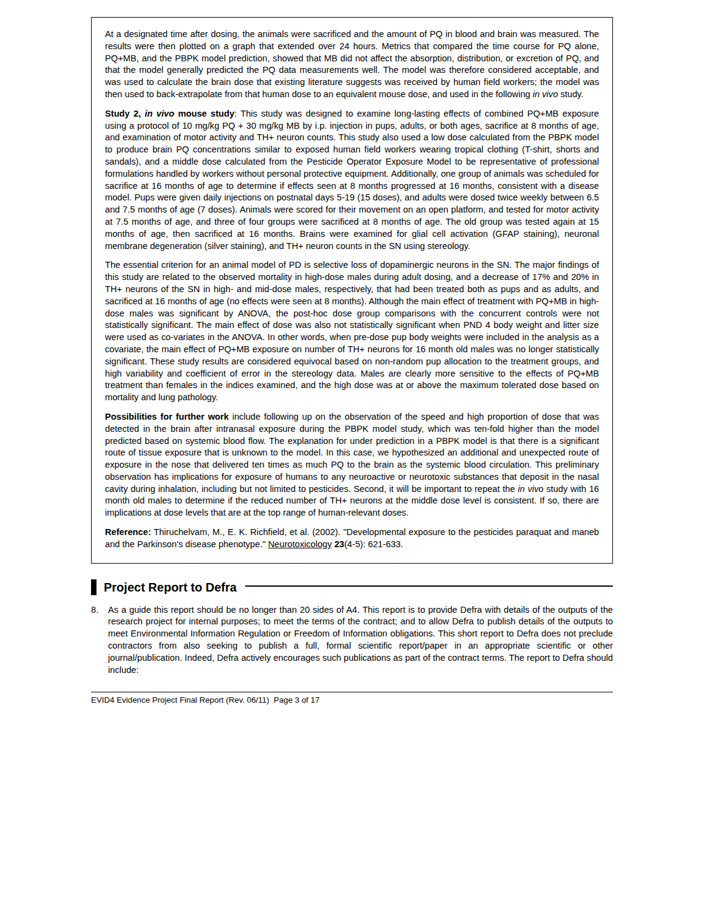At a designated time after dosing, the animals were sacrificed and the amount of PQ in blood and brain was measured. The results were then plotted on a graph that extended over 24 hours. Metrics that compared the time course for PQ alone, PQ+MB, and the PBPK model prediction, showed that MB did not affect the absorption, distribution, or excretion of PQ, and that the model generally predicted the PQ data measurements well. The model was therefore considered acceptable, and was used to calculate the brain dose that existing literature suggests was received by human field workers; the model was then used to back-extrapolate from that human dose to an equivalent mouse dose, and used in the following in vivo study.
Study 2, in vivo mouse study: This study was designed to examine long-lasting effects of combined PQ+MB exposure using a protocol of 10 mg/kg PQ + 30 mg/kg MB by i.p. injection in pups, adults, or both ages, sacrifice at 8 months of age, and examination of motor activity and TH+ neuron counts. This study also used a low dose calculated from the PBPK model to produce brain PQ concentrations similar to exposed human field workers wearing tropical clothing (T-shirt, shorts and sandals), and a middle dose calculated from the Pesticide Operator Exposure Model to be representative of professional formulations handled by workers without personal protective equipment. Additionally, one group of animals was scheduled for sacrifice at 16 months of age to determine if effects seen at 8 months progressed at 16 months, consistent with a disease model. Pups were given daily injections on postnatal days 5-19 (15 doses), and adults were dosed twice weekly between 6.5 and 7.5 months of age (7 doses). Animals were scored for their movement on an open platform, and tested for motor activity at 7.5 months of age, and three of four groups were sacrificed at 8 months of age. The old group was tested again at 15 months of age, then sacrificed at 16 months. Brains were examined for glial cell activation (GFAP staining), neuronal membrane degeneration (silver staining), and TH+ neuron counts in the SN using stereology.
The essential criterion for an animal model of PD is selective loss of dopaminergic neurons in the SN. The major findings of this study are related to the observed mortality in high-dose males during adult dosing, and a decrease of 17% and 20% in TH+ neurons of the SN in high- and mid-dose males, respectively, that had been treated both as pups and as adults, and sacrificed at 16 months of age (no effects were seen at 8 months). Although the main effect of treatment with PQ+MB in high-dose males was significant by ANOVA, the post-hoc dose group comparisons with the concurrent controls were not statistically significant. The main effect of dose was also not statistically significant when PND 4 body weight and litter size were used as co-variates in the ANOVA. In other words, when pre-dose pup body weights were included in the analysis as a covariate, the main effect of PQ+MB exposure on number of TH+ neurons for 16 month old males was no longer statistically significant. These study results are considered equivocal based on non-random pup allocation to the treatment groups, and high variability and coefficient of error in the stereology data. Males are clearly more sensitive to the effects of PQ+MB treatment than females in the indices examined, and the high dose was at or above the maximum tolerated dose based on mortality and lung pathology.
Possibilities for further work include following up on the observation of the speed and high proportion of dose that was detected in the brain after intranasal exposure during the PBPK model study, which was ten-fold higher than the model predicted based on systemic blood flow. The explanation for under prediction in a PBPK model is that there is a significant route of tissue exposure that is unknown to the model. In this case, we hypothesized an additional and unexpected route of exposure in the nose that delivered ten times as much PQ to the brain as the systemic blood circulation. This preliminary observation has implications for exposure of humans to any neuroactive or neurotoxic substances that deposit in the nasal cavity during inhalation, including but not limited to pesticides. Second, it will be important to repeat the in vivo study with 16 month old males to determine if the reduced number of TH+ neurons at the middle dose level is consistent. If so, there are implications at dose levels that are at the top range of human-relevant doses.
Reference: Thiruchelvam, M., E. K. Richfield, et al. (2002). "Developmental exposure to the pesticides paraquat and maneb and the Parkinson's disease phenotype." Neurotoxicology 23(4-5): 621-633.
Project Report to Defra
8.
As a guide this report should be no longer than 20 sides of A4. This report is to provide Defra with details of the outputs of the research project for internal purposes; to meet the terms of the contract; and to allow Defra to publish details of the outputs to meet Environmental Information Regulation or Freedom of Information obligations. This short report to Defra does not preclude contractors from also seeking to publish a full, formal scientific report/paper in an appropriate scientific or other journal/publication. Indeed, Defra actively encourages such publications as part of the contract terms. The report to Defra should include:
EVID4 Evidence Project Final Report (Rev. 06/11) Page 3 of 17